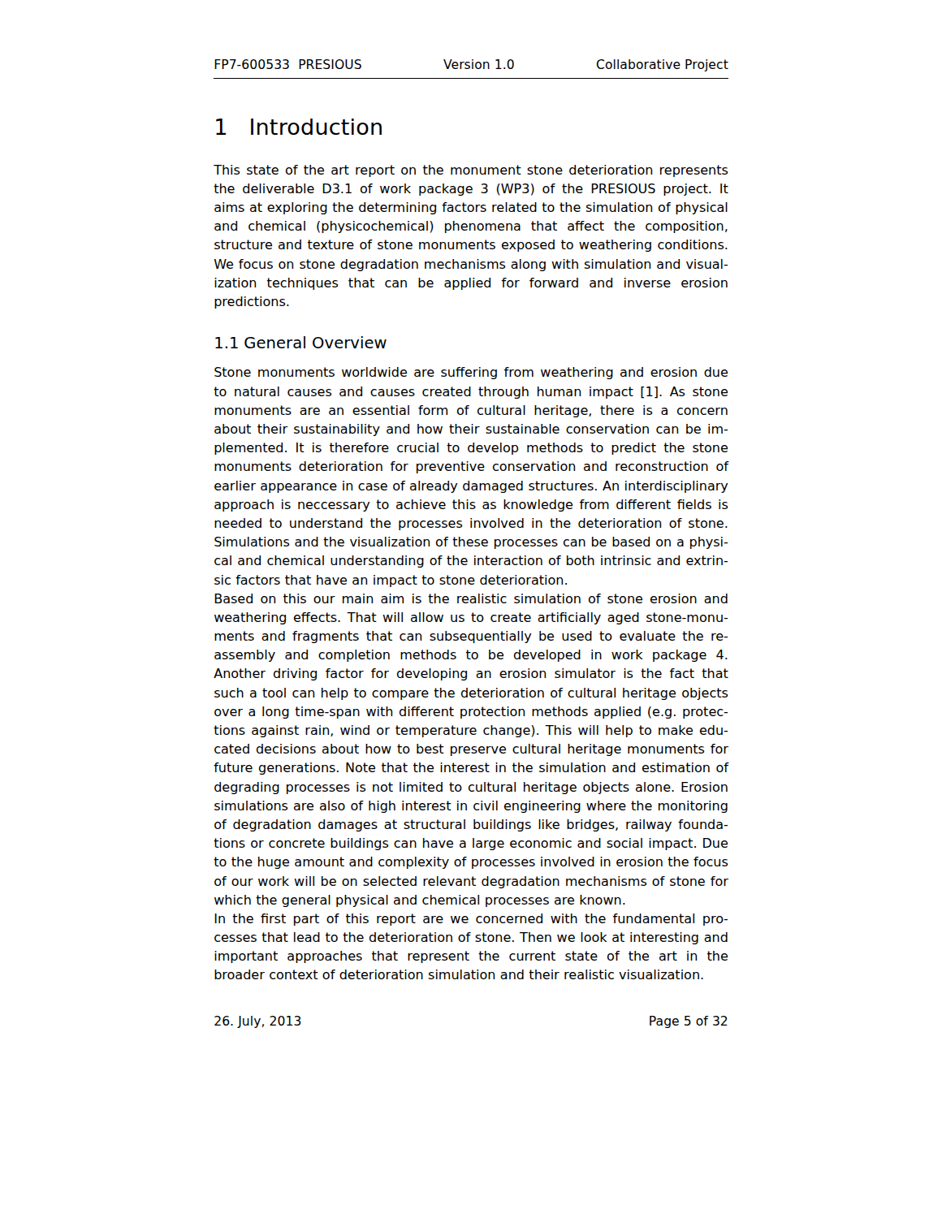FP7-600533 PRESIOUS
Version 1.0
Collaborative Project
1 Introduction
This state of the art report on the monument stone deterioration represents the deliverable D3.1 of work package 3 (WP3) of the PRESIOUS project. It aims at exploring the determining factors related to the simulation of physical and chemical (physicochemical) phenomena that affect the composition, structure and texture of stone monuments exposed to weathering conditions. We focus on stone degradation mechanisms along with simulation and visualization techniques that can be applied for forward and inverse erosion predictions.
1.1 General Overview
Stone monuments worldwide are suffering from weathering and erosion due to natural causes and causes created through human impact [1]. As stone monuments are an essential form of cultural heritage, there is a concern about their sustainability and how their sustainable conservation can be implemented. It is therefore crucial to develop methods to predict the stone monuments deterioration for preventive conservation and reconstruction of earlier appearance in case of already damaged structures. An interdisciplinary approach is neccessary to achieve this as knowledge from different fields is needed to understand the processes involved in the deterioration of stone. Simulations and the visualization of these processes can be based on a physical and chemical understanding of the interaction of both intrinsic and extrinsic factors that have an impact to stone deterioration.
Based on this our main aim is the realistic simulation of stone erosion and weathering effects. That will allow us to create artificially aged stone-monuments and fragments that can subsequentially be used to evaluate the reassembly and completion methods to be developed in work package 4. Another driving factor for developing an erosion simulator is the fact that such a tool can help to compare the deterioration of cultural heritage objects over a long time-span with different protection methods applied (e.g. protections against rain, wind or temperature change). This will help to make educated decisions about how to best preserve cultural heritage monuments for future generations. Note that the interest in the simulation and estimation of degrading processes is not limited to cultural heritage objects alone. Erosion simulations are also of high interest in civil engineering where the monitoring of degradation damages at structural buildings like bridges, railway foundations or concrete buildings can have a large economic and social impact. Due to the huge amount and complexity of processes involved in erosion the focus of our work will be on selected relevant degradation mechanisms of stone for which the general physical and chemical processes are known.
In the first part of this report are we concerned with the fundamental processes that lead to the deterioration of stone. Then we look at interesting and important approaches that represent the current state of the art in the broader context of deterioration simulation and their realistic visualization.
26. July, 2013
Page 5 of 32